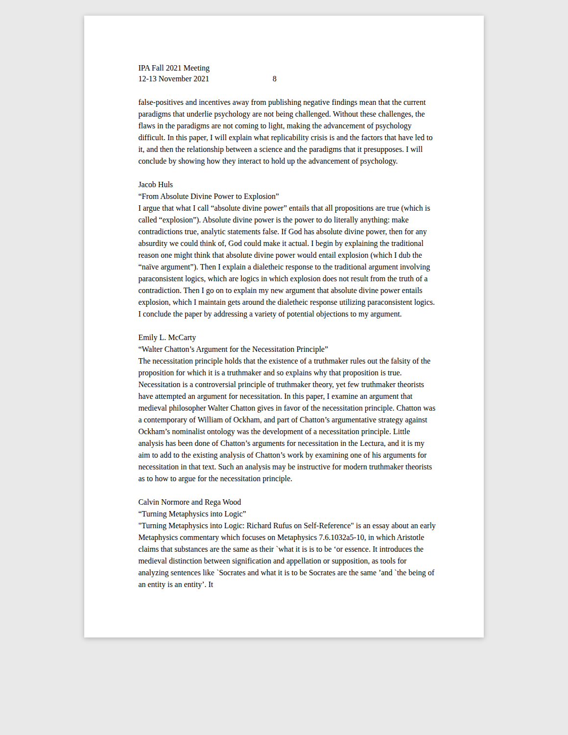IPA Fall 2021 Meeting 12-13 November 2021 8
false-positives and incentives away from publishing negative findings mean that the current paradigms that underlie psychology are not being challenged. Without these challenges, the flaws in the paradigms are not coming to light, making the advancement of psychology difficult. In this paper, I will explain what replicability crisis is and the factors that have led to it, and then the relationship between a science and the paradigms that it presupposes. I will conclude by showing how they interact to hold up the advancement of psychology.
Jacob Huls
“From Absolute Divine Power to Explosion”
I argue that what I call “absolute divine power” entails that all propositions are true (which is called “explosion”). Absolute divine power is the power to do literally anything: make contradictions true, analytic statements false. If God has absolute divine power, then for any absurdity we could think of, God could make it actual. I begin by explaining the traditional reason one might think that absolute divine power would entail explosion (which I dub the “naïve argument”). Then I explain a dialetheic response to the traditional argument involving paraconsistent logics, which are logics in which explosion does not result from the truth of a contradiction. Then I go on to explain my new argument that absolute divine power entails explosion, which I maintain gets around the dialetheic response utilizing paraconsistent logics. I conclude the paper by addressing a variety of potential objections to my argument.
Emily L. McCarty
“Walter Chatton’s Argument for the Necessitation Principle”
The necessitation principle holds that the existence of a truthmaker rules out the falsity of the proposition for which it is a truthmaker and so explains why that proposition is true. Necessitation is a controversial principle of truthmaker theory, yet few truthmaker theorists have attempted an argument for necessitation. In this paper, I examine an argument that medieval philosopher Walter Chatton gives in favor of the necessitation principle. Chatton was a contemporary of William of Ockham, and part of Chatton’s argumentative strategy against Ockham’s nominalist ontology was the development of a necessitation principle. Little analysis has been done of Chatton’s arguments for necessitation in the Lectura, and it is my aim to add to the existing analysis of Chatton’s work by examining one of his arguments for necessitation in that text. Such an analysis may be instructive for modern truthmaker theorists as to how to argue for the necessitation principle.
Calvin Normore and Rega Wood
“Turning Metaphysics into Logic”
"Turning Metaphysics into Logic: Richard Rufus on Self-Reference" is an essay about an early Metaphysics commentary which focuses on Metaphysics 7.6.1032a5-10, in which Aristotle claims that substances are the same as their `what it is is to be ‘or essence. It introduces the medieval distinction between signification and appellation or supposition, as tools for analyzing sentences like `Socrates and what it is to be Socrates are the same ’and `the being of an entity is an entity’. It